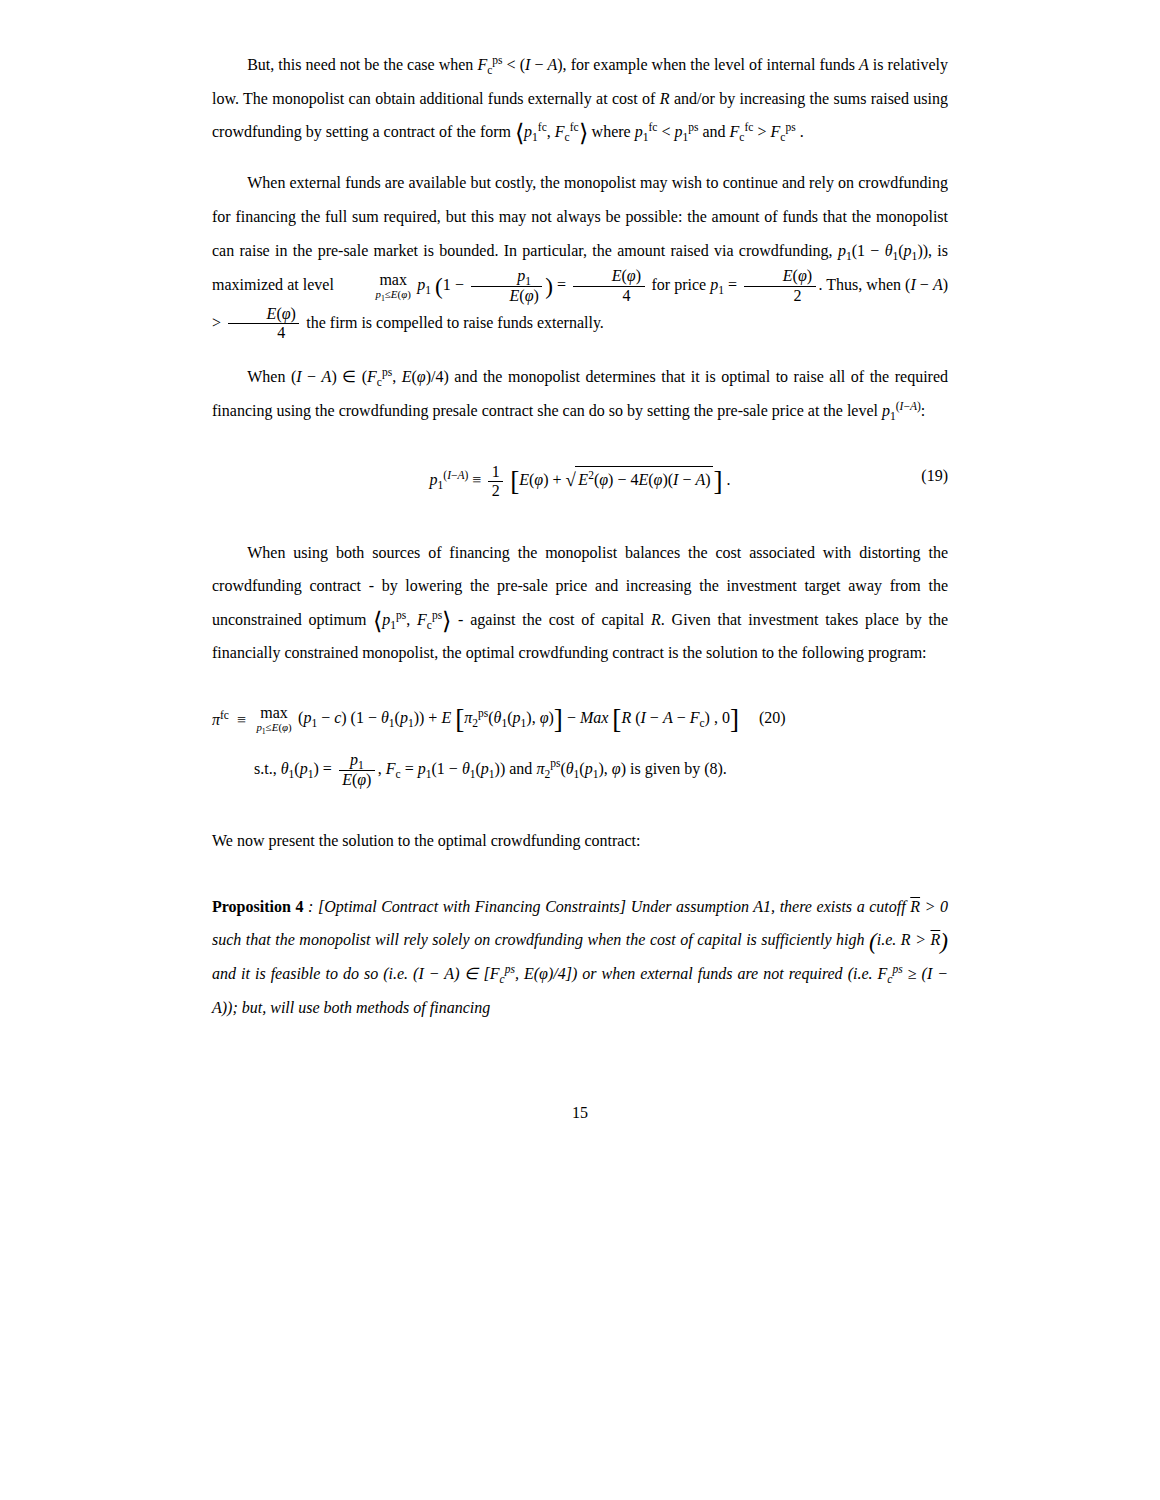But, this need not be the case when Fcps < (I − A), for example when the level of internal funds A is relatively low. The monopolist can obtain additional funds externally at cost of R and/or by increasing the sums raised using crowdfunding by setting a contract of the form ⟨p1fc, Fcfc⟩ where p1fc < p1ps and Fcfc > Fcps .
When external funds are available but costly, the monopolist may wish to continue and rely on crowdfunding for financing the full sum required, but this may not always be possible: the amount of funds that the monopolist can raise in the pre-sale market is bounded. In particular, the amount raised via crowdfunding, p1(1 − θ1(p1)), is maximized at level max p1≤E(φ) p1 (1 − p1 E(φ)) = E(φ) 4 for price p1 = E(φ) 2. Thus, when (I − A) > E(φ) 4 the firm is compelled to raise funds externally.
When (I − A) ∈ (Fcps, E(φ)/4) and the monopolist determines that it is optimal to raise all of the required financing using the crowdfunding presale contract she can do so by setting the pre-sale price at the level p1(I−A):
p1(I−A) ≡ 12 [E(φ) + E2(φ) − 4E(φ)(I − A)] . (19)
When using both sources of financing the monopolist balances the cost associated with distorting the crowdfunding contract - by lowering the pre-sale price and increasing the investment target away from the unconstrained optimum ⟨p1ps, Fcps⟩ - against the cost of capital R. Given that investment takes place by the financially constrained monopolist, the optimal crowdfunding contract is the solution to the following program:
πfc
≡
max p1≤E(φ) (p1 − c) (1 − θ1(p1)) + E [π2ps(θ1(p1), φ)] − Max [R (I − A − Fc) , 0] (20)
s.t., θ1(p1) = p1 E(φ), Fc = p1(1 − θ1(p1)) and π2ps(θ1(p1), φ) is given by (8).
We now present the solution to the optimal crowdfunding contract:
Proposition 4 : [Optimal Contract with Financing Constraints] Under assumption A1, there exists a cutoff R > 0 such that the monopolist will rely solely on crowdfunding when the cost of capital is sufficiently high (i.e. R > R) and it is feasible to do so (i.e. (I − A) ∈ [Fcps, E(φ)/4]) or when external funds are not required (i.e. Fcps ≥ (I − A)); but, will use both methods of financing
15